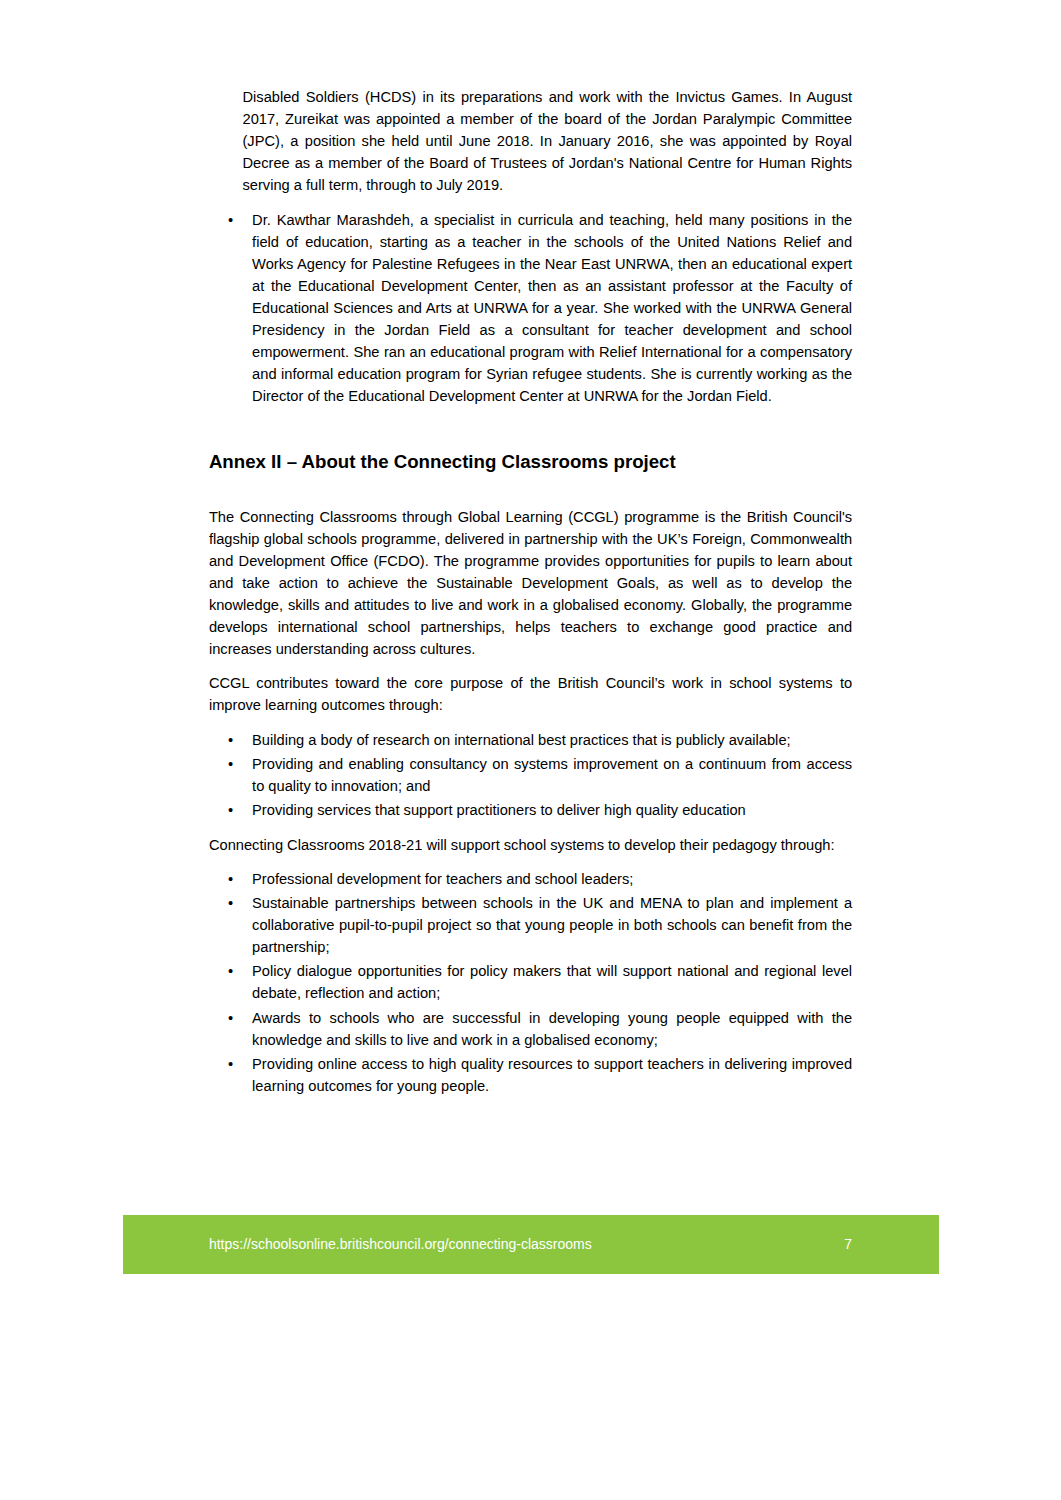Disabled Soldiers (HCDS) in its preparations and work with the Invictus Games. In August 2017, Zureikat was appointed a member of the board of the Jordan Paralympic Committee (JPC), a position she held until June 2018. In January 2016, she was appointed by Royal Decree as a member of the Board of Trustees of Jordan's National Centre for Human Rights serving a full term, through to July 2019.
Dr. Kawthar Marashdeh, a specialist in curricula and teaching, held many positions in the field of education, starting as a teacher in the schools of the United Nations Relief and Works Agency for Palestine Refugees in the Near East UNRWA, then an educational expert at the Educational Development Center, then as an assistant professor at the Faculty of Educational Sciences and Arts at UNRWA for a year. She worked with the UNRWA General Presidency in the Jordan Field as a consultant for teacher development and school empowerment. She ran an educational program with Relief International for a compensatory and informal education program for Syrian refugee students. She is currently working as the Director of the Educational Development Center at UNRWA for the Jordan Field.
Annex II – About the Connecting Classrooms project
The Connecting Classrooms through Global Learning (CCGL) programme is the British Council's flagship global schools programme, delivered in partnership with the UK’s Foreign, Commonwealth and Development Office (FCDO). The programme provides opportunities for pupils to learn about and take action to achieve the Sustainable Development Goals, as well as to develop the knowledge, skills and attitudes to live and work in a globalised economy. Globally, the programme develops international school partnerships, helps teachers to exchange good practice and increases understanding across cultures.
CCGL contributes toward the core purpose of the British Council’s work in school systems to improve learning outcomes through:
Building a body of research on international best practices that is publicly available;
Providing and enabling consultancy on systems improvement on a continuum from access to quality to innovation; and
Providing services that support practitioners to deliver high quality education
Connecting Classrooms 2018-21 will support school systems to develop their pedagogy through:
Professional development for teachers and school leaders;
Sustainable partnerships between schools in the UK and MENA to plan and implement a collaborative pupil-to-pupil project so that young people in both schools can benefit from the partnership;
Policy dialogue opportunities for policy makers that will support national and regional level debate, reflection and action;
Awards to schools who are successful in developing young people equipped with the knowledge and skills to live and work in a globalised economy;
Providing online access to high quality resources to support teachers in delivering improved learning outcomes for young people.
https://schoolsonline.britishcouncil.org/connecting-classrooms 7